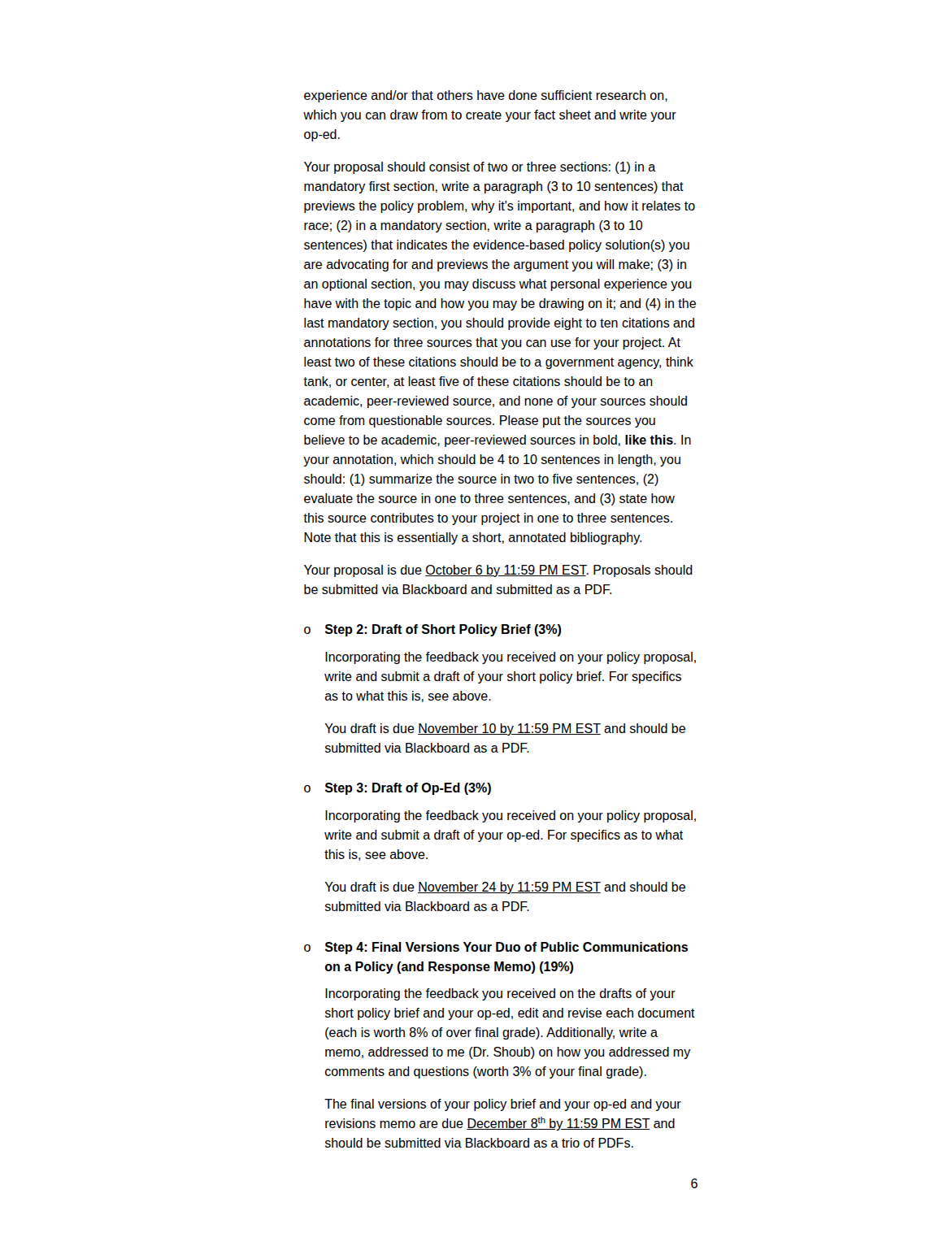experience and/or that others have done sufficient research on, which you can draw from to create your fact sheet and write your op-ed.
Your proposal should consist of two or three sections: (1) in a mandatory first section, write a paragraph (3 to 10 sentences) that previews the policy problem, why it's important, and how it relates to race; (2) in a mandatory section, write a paragraph (3 to 10 sentences) that indicates the evidence-based policy solution(s) you are advocating for and previews the argument you will make; (3) in an optional section, you may discuss what personal experience you have with the topic and how you may be drawing on it; and (4) in the last mandatory section, you should provide eight to ten citations and annotations for three sources that you can use for your project. At least two of these citations should be to a government agency, think tank, or center, at least five of these citations should be to an academic, peer-reviewed source, and none of your sources should come from questionable sources. Please put the sources you believe to be academic, peer-reviewed sources in bold, like this. In your annotation, which should be 4 to 10 sentences in length, you should: (1) summarize the source in two to five sentences, (2) evaluate the source in one to three sentences, and (3) state how this source contributes to your project in one to three sentences. Note that this is essentially a short, annotated bibliography.
Your proposal is due October 6 by 11:59 PM EST. Proposals should be submitted via Blackboard and submitted as a PDF.
o Step 2: Draft of Short Policy Brief (3%)
Incorporating the feedback you received on your policy proposal, write and submit a draft of your short policy brief. For specifics as to what this is, see above.
You draft is due November 10 by 11:59 PM EST and should be submitted via Blackboard as a PDF.
o Step 3: Draft of Op-Ed (3%)
Incorporating the feedback you received on your policy proposal, write and submit a draft of your op-ed. For specifics as to what this is, see above.
You draft is due November 24 by 11:59 PM EST and should be submitted via Blackboard as a PDF.
o Step 4: Final Versions Your Duo of Public Communications on a Policy (and Response Memo) (19%)
Incorporating the feedback you received on the drafts of your short policy brief and your op-ed, edit and revise each document (each is worth 8% of over final grade). Additionally, write a memo, addressed to me (Dr. Shoub) on how you addressed my comments and questions (worth 3% of your final grade).
The final versions of your policy brief and your op-ed and your revisions memo are due December 8th by 11:59 PM EST and should be submitted via Blackboard as a trio of PDFs.
6